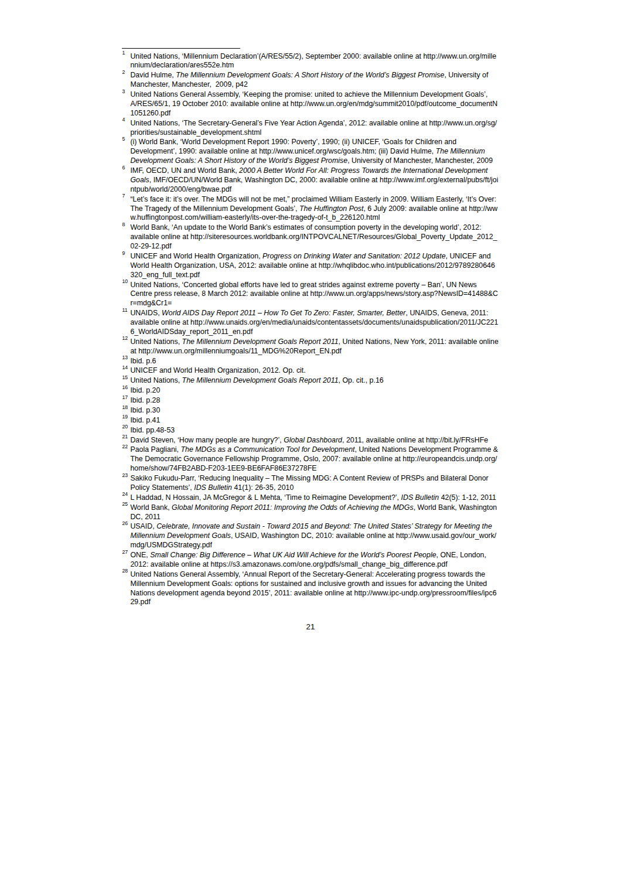1 United Nations, ‘Millennium Declaration’(A/RES/55/2), September 2000: available online at http://www.un.org/millennium/declaration/ares552e.htm
2 David Hulme, The Millennium Development Goals: A Short History of the World’s Biggest Promise, University of Manchester, Manchester, 2009, p42
3 United Nations General Assembly, ‘Keeping the promise: united to achieve the Millennium Development Goals’, A/RES/65/1, 19 October 2010: available online at http://www.un.org/en/mdg/summit2010/pdf/outcome_documentN1051260.pdf
4 United Nations, ‘The Secretary-General’s Five Year Action Agenda’, 2012: available online at http://www.un.org/sg/priorities/sustainable_development.shtml
5(i) World Bank, ‘World Development Report 1990: Poverty’, 1990; (ii) UNICEF, ‘Goals for Children and Development’, 1990: available online at http://www.unicef.org/wsc/goals.htm; (iii) David Hulme, The Millennium Development Goals: A Short History of the World’s Biggest Promise, University of Manchester, Manchester, 2009
6 IMF, OECD, UN and World Bank, 2000 A Better World For All: Progress Towards the International Development Goals, IMF/OECD/UN/World Bank, Washington DC, 2000: available online at http://www.imf.org/external/pubs/ft/jointpub/world/2000/eng/bwae.pdf
7“Let’s face it: it’s over. The MDGs will not be met,” proclaimed William Easterly in 2009. William Easterly, ‘It’s Over: The Tragedy of the Millennium Development Goals’, The Huffington Post, 6 July 2009: available online at http://www.huffingtonpost.com/william-easterly/its-over-the-tragedy-of-t_b_226120.html
8 World Bank, ‘An update to the World Bank’s estimates of consumption poverty in the developing world’, 2012: available online at http://siteresources.worldbank.org/INTPOVCALNET/Resources/Global_Poverty_Update_2012_02-29-12.pdf
9 UNICEF and World Health Organization, Progress on Drinking Water and Sanitation: 2012 Update, UNICEF and World Health Organization, USA, 2012: available online at http://whqlibdoc.who.int/publications/2012/9789280646320_eng_full_text.pdf
10 United Nations, ‘Concerted global efforts have led to great strides against extreme poverty – Ban’, UN News Centre press release, 8 March 2012: available online at http://www.un.org/apps/news/story.asp?NewsID=41488&Cr=mdg&Cr1=
11 UNAIDS, World AIDS Day Report 2011 – How To Get To Zero: Faster, Smarter, Better, UNAIDS, Geneva, 2011: available online at http://www.unaids.org/en/media/unaids/contentassets/documents/unaidspublication/2011/JC2216_WorldAIDSday_report_2011_en.pdf
12 United Nations, The Millennium Development Goals Report 2011, United Nations, New York, 2011: available online at http://www.un.org/millenniumgoals/11_MDG%20Report_EN.pdf
13 Ibid. p.6
14 UNICEF and World Health Organization, 2012. Op. cit.
15 United Nations, The Millennium Development Goals Report 2011, Op. cit., p.16
16 Ibid. p.20
17 Ibid. p.28
18 Ibid. p.30
19 Ibid. p.41
20 Ibid. pp.48-53
21 David Steven, ‘How many people are hungry?’, Global Dashboard, 2011, available online at http://bit.ly/FRsHFe
22 Paola Pagliani, The MDGs as a Communication Tool for Development, United Nations Development Programme & The Democratic Governance Fellowship Programme, Oslo, 2007: available online at http://europeandcis.undp.org/home/show/74FB2ABD-F203-1EE9-BE6FAF86E37278FE
23 Sakiko Fukudu-Parr, ‘Reducing Inequality – The Missing MDG: A Content Review of PRSPs and Bilateral Donor Policy Statements’, IDS Bulletin 41(1): 26-35, 2010
24 L Haddad, N Hossain, JA McGregor & L Mehta, ‘Time to Reimagine Development?’, IDS Bulletin 42(5): 1-12, 2011
25 World Bank, Global Monitoring Report 2011: Improving the Odds of Achieving the MDGs, World Bank, Washington DC, 2011
26 USAID, Celebrate, Innovate and Sustain - Toward 2015 and Beyond: The United States’ Strategy for Meeting the Millennium Development Goals, USAID, Washington DC, 2010: available online at http://www.usaid.gov/our_work/mdg/USMDGStrategy.pdf
27 ONE, Small Change: Big Difference – What UK Aid Will Achieve for the World’s Poorest People, ONE, London, 2012: available online at https://s3.amazonaws.com/one.org/pdfs/small_change_big_difference.pdf
28 United Nations General Assembly, ‘Annual Report of the Secretary-General: Accelerating progress towards the Millennium Development Goals: options for sustained and inclusive growth and issues for advancing the United Nations development agenda beyond 2015’, 2011: available online at http://www.ipc-undp.org/pressroom/files/ipc629.pdf
21